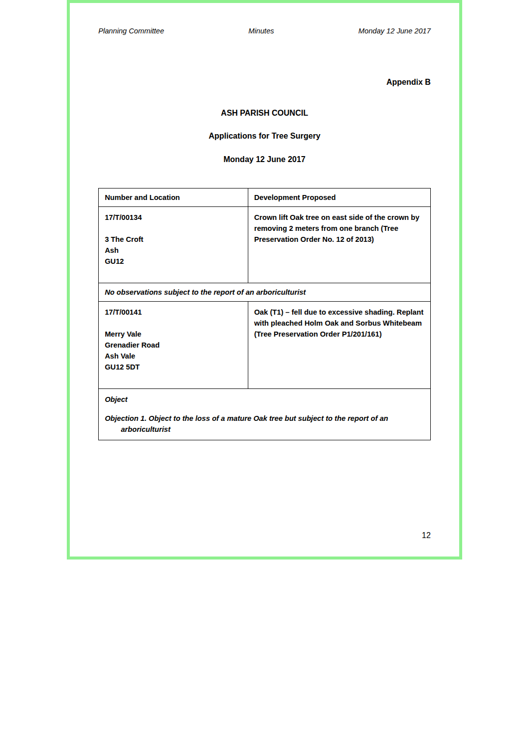Planning Committee Minutes Monday 12 June 2017
Appendix B
ASH PARISH COUNCIL
Applications for Tree Surgery
Monday 12 June 2017
| Number and Location | Development Proposed |
| 17/T/00134 3 The Croft Ash GU12 | Crown lift Oak tree on east side of the crown by removing 2 meters from one branch (Tree Preservation Order No. 12 of 2013) |
| No observations subject to the report of an arboriculturist |
| 17/T/00141 Merry Vale Grenadier Road Ash Vale GU12 5DT | Oak (T1) – fell due to excessive shading. Replant with pleached Holm Oak and Sorbus Whitebeam (Tree Preservation Order P1/201/161) |
| Object Objection 1. Object to the loss of a mature Oak tree but subject to the report of an arboriculturist |
12